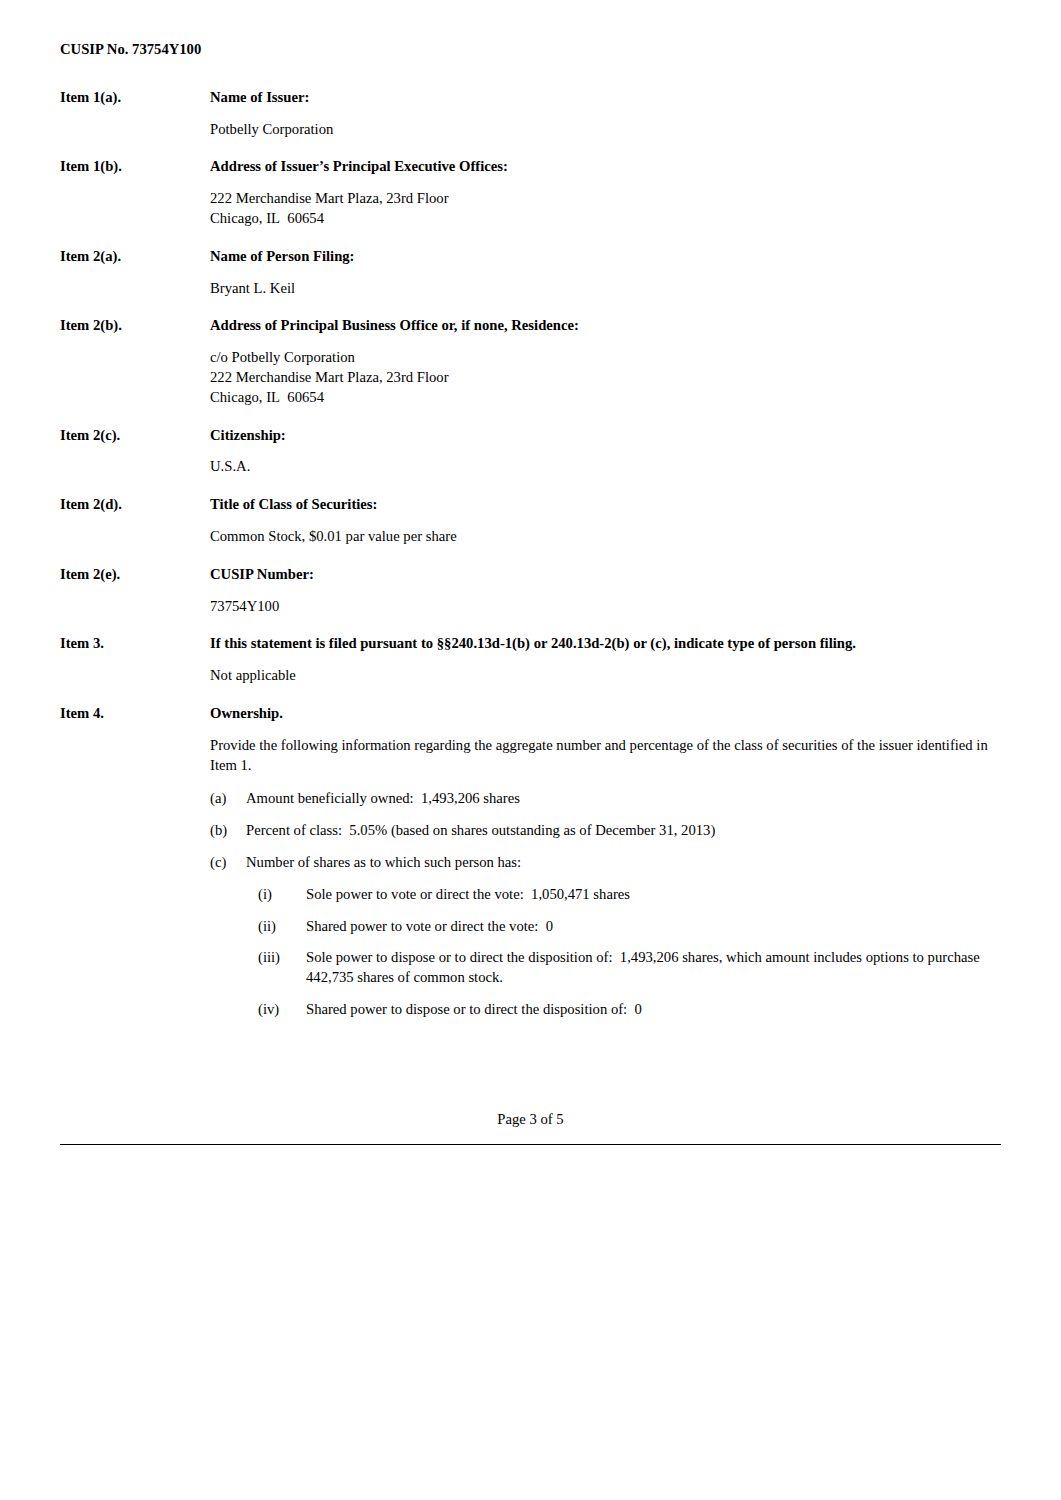CUSIP No. 73754Y100
| Item 1(a). | Name of Issuer: Potbelly Corporation |
| Item 1(b). | Address of Issuer’s Principal Executive Offices: 222 Merchandise Mart Plaza, 23rd Floor Chicago, IL 60654 |
| Item 2(a). | Name of Person Filing: Bryant L. Keil |
| Item 2(b). | Address of Principal Business Office or, if none, Residence: c/o Potbelly Corporation 222 Merchandise Mart Plaza, 23rd Floor Chicago, IL 60654 |
| Item 2(c). | Citizenship: U.S.A. |
| Item 2(d). | Title of Class of Securities: Common Stock, $0.01 par value per share |
| Item 2(e). | CUSIP Number: 73754Y100 |
| Item 3. | If this statement is filed pursuant to §§240.13d-1(b) or 240.13d-2(b) or (c), indicate type of person filing. Not applicable |
| Item 4. | Ownership. Provide the following information regarding the aggregate number and percentage of the class of securities of the issuer identified in Item 1. (a) Amount beneficially owned: 1,493,206 shares (b) Percent of class: 5.05% (based on shares outstanding as of December 31, 2013) (c) Number of shares as to which such person has: (i) Sole power to vote or direct the vote: 1,050,471 shares (ii) Shared power to vote or direct the vote: 0 (iii) Sole power to dispose or to direct the disposition of: 1,493,206 shares, which amount includes options to purchase 442,735 shares of common stock. (iv) Shared power to dispose or to direct the disposition of: 0 |
Page 3 of 5